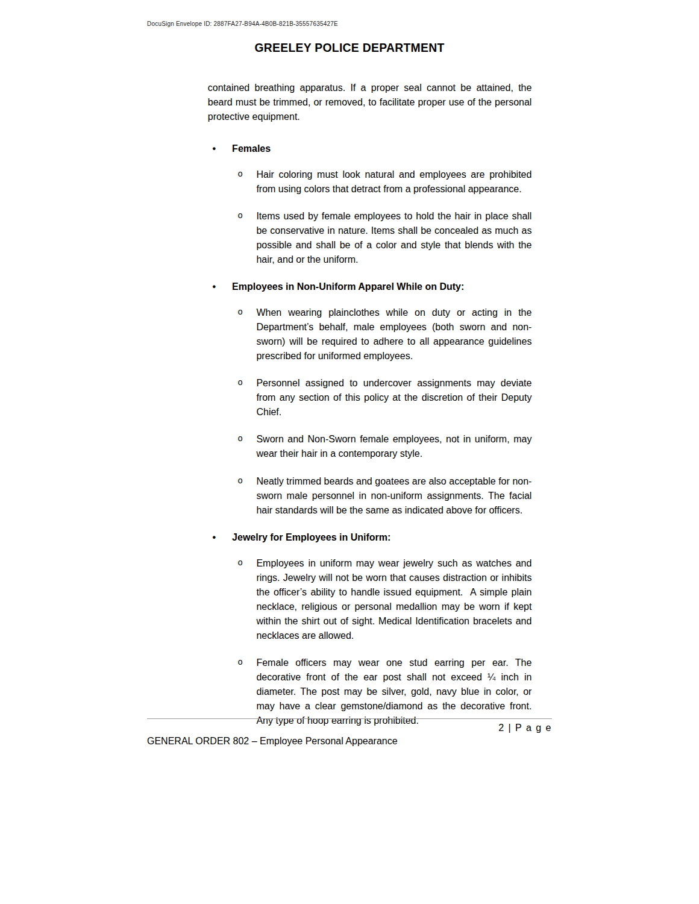DocuSign Envelope ID: 2887FA27-B94A-4B0B-821B-35557635427E
GREELEY POLICE DEPARTMENT
contained breathing apparatus. If a proper seal cannot be attained, the beard must be trimmed, or removed, to facilitate proper use of the personal protective equipment.
Females
Hair coloring must look natural and employees are prohibited from using colors that detract from a professional appearance.
Items used by female employees to hold the hair in place shall be conservative in nature. Items shall be concealed as much as possible and shall be of a color and style that blends with the hair, and or the uniform.
Employees in Non-Uniform Apparel While on Duty:
When wearing plainclothes while on duty or acting in the Department’s behalf, male employees (both sworn and non-sworn) will be required to adhere to all appearance guidelines prescribed for uniformed employees.
Personnel assigned to undercover assignments may deviate from any section of this policy at the discretion of their Deputy Chief.
Sworn and Non-Sworn female employees, not in uniform, may wear their hair in a contemporary style.
Neatly trimmed beards and goatees are also acceptable for non-sworn male personnel in non-uniform assignments. The facial hair standards will be the same as indicated above for officers.
Jewelry for Employees in Uniform:
Employees in uniform may wear jewelry such as watches and rings. Jewelry will not be worn that causes distraction or inhibits the officer’s ability to handle issued equipment. A simple plain necklace, religious or personal medallion may be worn if kept within the shirt out of sight. Medical Identification bracelets and necklaces are allowed.
Female officers may wear one stud earring per ear. The decorative front of the ear post shall not exceed ¼ inch in diameter. The post may be silver, gold, navy blue in color, or may have a clear gemstone/diamond as the decorative front. Any type of hoop earring is prohibited.
2 | P a g e
GENERAL ORDER 802 – Employee Personal Appearance